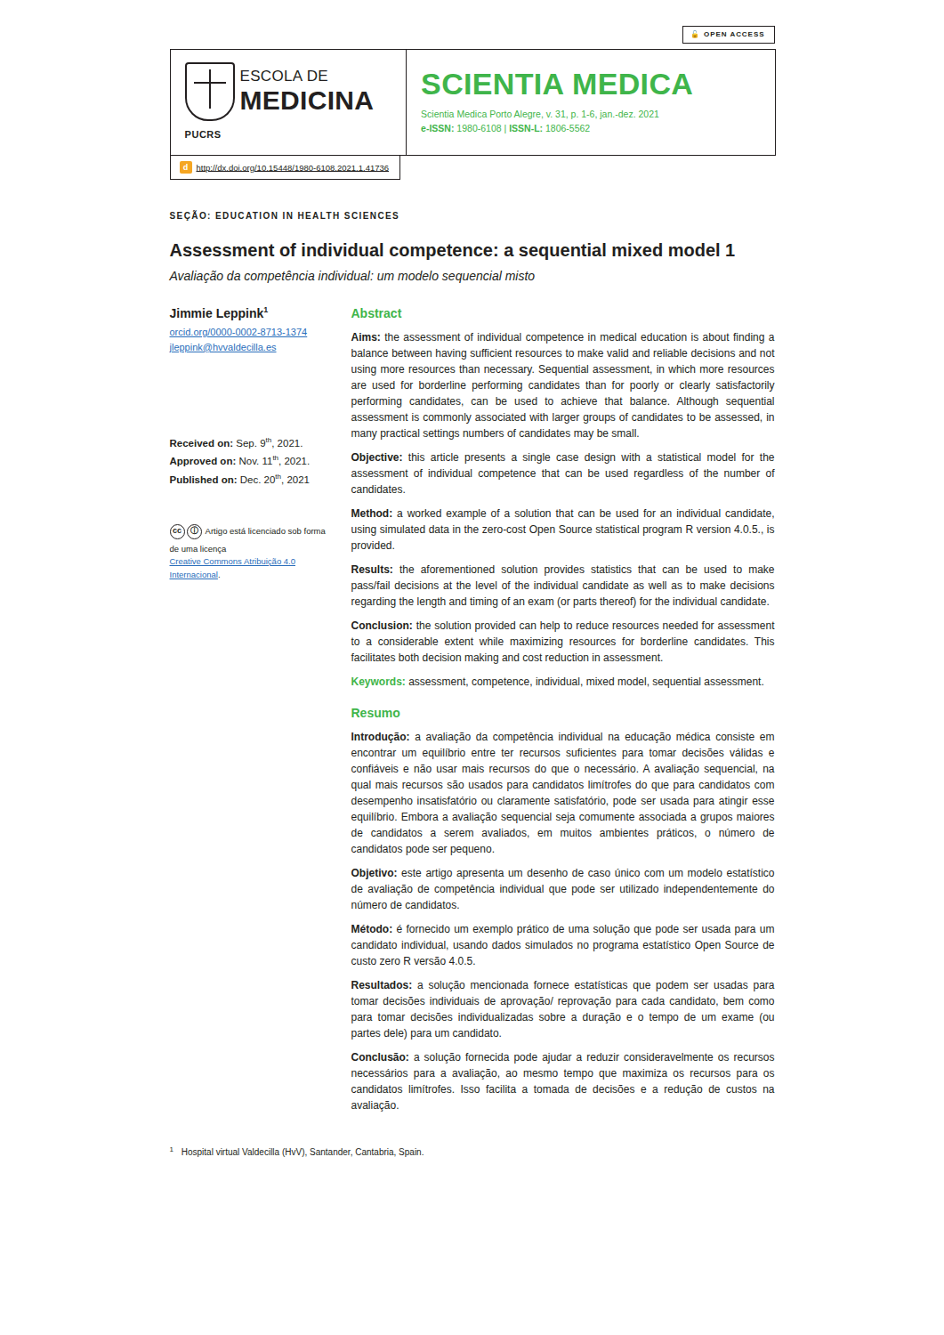🔓OPEN ACCESS
ESCOLA DE
MEDICINA
PUCRS
SCIENTIA MEDICA
Scientia Medica Porto Alegre, v. 31, p. 1-6, jan.-dez. 2021
e-ISSN: 1980-6108 | ISSN-L: 1806-5562
dhttp://dx.doi.org/10.15448/1980-6108.2021.1.41736
SEÇÃO: EDUCATION IN HEALTH SCIENCES
Assessment of individual competence: a sequential mixed model 1
Avaliação da competência individual: um modelo sequencial misto
Jimmie Leppink1
orcid.org/0000-0002-8713-1374 jleppink@hvvaldecilla.es
Received on: Sep. 9th, 2021.
Approved on: Nov. 11th, 2021.
Published on: Dec. 20th, 2021
ccⓘ
Artigo está licenciado sob forma de uma licença
Creative Commons Atribuição 4.0 Internacional.
Abstract
Aims: the assessment of individual competence in medical education is about finding a balance between having sufficient resources to make valid and reliable decisions and not using more resources than necessary. Sequential assessment, in which more resources are used for borderline performing candidates than for poorly or clearly satisfactorily performing candidates, can be used to achieve that balance. Although sequential assessment is commonly associated with larger groups of candidates to be assessed, in many practical settings numbers of candidates may be small.
Objective: this article presents a single case design with a statistical model for the assessment of individual competence that can be used regardless of the number of candidates.
Method: a worked example of a solution that can be used for an individual candidate, using simulated data in the zero-cost Open Source statistical program R version 4.0.5., is provided.
Results: the aforementioned solution provides statistics that can be used to make pass/fail decisions at the level of the individual candidate as well as to make decisions regarding the length and timing of an exam (or parts thereof) for the individual candidate.
Conclusion: the solution provided can help to reduce resources needed for assessment to a considerable extent while maximizing resources for borderline candidates. This facilitates both decision making and cost reduction in assessment.
Keywords: assessment, competence, individual, mixed model, sequential assessment.
Resumo
Introdução: a avaliação da competência individual na educação médica consiste em encontrar um equilíbrio entre ter recursos suficientes para tomar decisões válidas e confiáveis e não usar mais recursos do que o necessário. A avaliação sequencial, na qual mais recursos são usados para candidatos limítrofes do que para candidatos com desempenho insatisfatório ou claramente satisfatório, pode ser usada para atingir esse equilíbrio. Embora a avaliação sequencial seja comumente associada a grupos maiores de candidatos a serem avaliados, em muitos ambientes práticos, o número de candidatos pode ser pequeno.
Objetivo: este artigo apresenta um desenho de caso único com um modelo estatístico de avaliação de competência individual que pode ser utilizado independentemente do número de candidatos.
Método: é fornecido um exemplo prático de uma solução que pode ser usada para um candidato individual, usando dados simulados no programa estatístico Open Source de custo zero R versão 4.0.5.
Resultados: a solução mencionada fornece estatísticas que podem ser usadas para tomar decisões individuais de aprovação/ reprovação para cada candidato, bem como para tomar decisões individualizadas sobre a duração e o tempo de um exame (ou partes dele) para um candidato.
Conclusão: a solução fornecida pode ajudar a reduzir consideravelmente os recursos necessários para a avaliação, ao mesmo tempo que maximiza os recursos para os candidatos limítrofes. Isso facilita a tomada de decisões e a redução de custos na avaliação.
1 Hospital virtual Valdecilla (HvV), Santander, Cantabria, Spain.